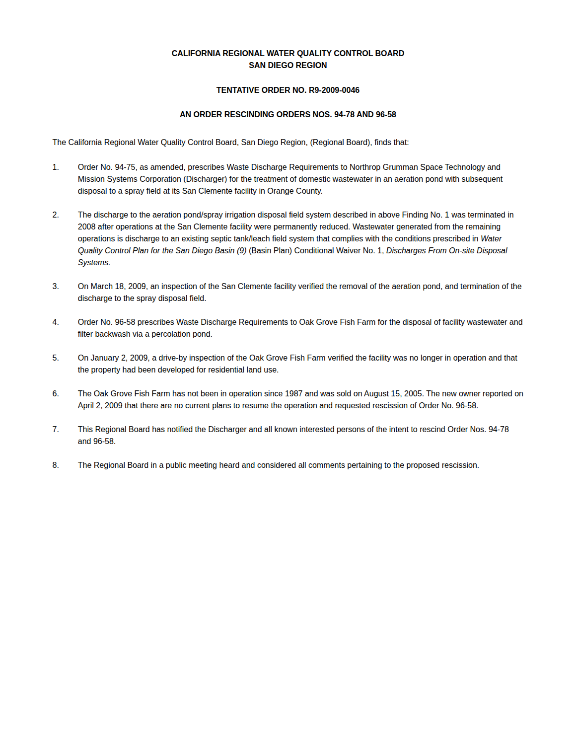CALIFORNIA REGIONAL WATER QUALITY CONTROL BOARD
SAN DIEGO REGION
TENTATIVE ORDER NO. R9-2009-0046
AN ORDER RESCINDING ORDERS NOS. 94-78 AND 96-58
The California Regional Water Quality Control Board, San Diego Region, (Regional Board), finds that:
Order No. 94-75, as amended, prescribes Waste Discharge Requirements to Northrop Grumman Space Technology and Mission Systems Corporation (Discharger) for the treatment of domestic wastewater in an aeration pond with subsequent disposal to a spray field at its San Clemente facility in Orange County.
The discharge to the aeration pond/spray irrigation disposal field system described in above Finding No. 1 was terminated in 2008 after operations at the San Clemente facility were permanently reduced. Wastewater generated from the remaining operations is discharge to an existing septic tank/leach field system that complies with the conditions prescribed in Water Quality Control Plan for the San Diego Basin (9) (Basin Plan) Conditional Waiver No. 1, Discharges From On-site Disposal Systems.
On March 18, 2009, an inspection of the San Clemente facility verified the removal of the aeration pond, and termination of the discharge to the spray disposal field.
Order No. 96-58 prescribes Waste Discharge Requirements to Oak Grove Fish Farm for the disposal of facility wastewater and filter backwash via a percolation pond.
On January 2, 2009, a drive-by inspection of the Oak Grove Fish Farm verified the facility was no longer in operation and that the property had been developed for residential land use.
The Oak Grove Fish Farm has not been in operation since 1987 and was sold on August 15, 2005. The new owner reported on April 2, 2009 that there are no current plans to resume the operation and requested rescission of Order No. 96-58.
This Regional Board has notified the Discharger and all known interested persons of the intent to rescind Order Nos. 94-78 and 96-58.
The Regional Board in a public meeting heard and considered all comments pertaining to the proposed rescission.